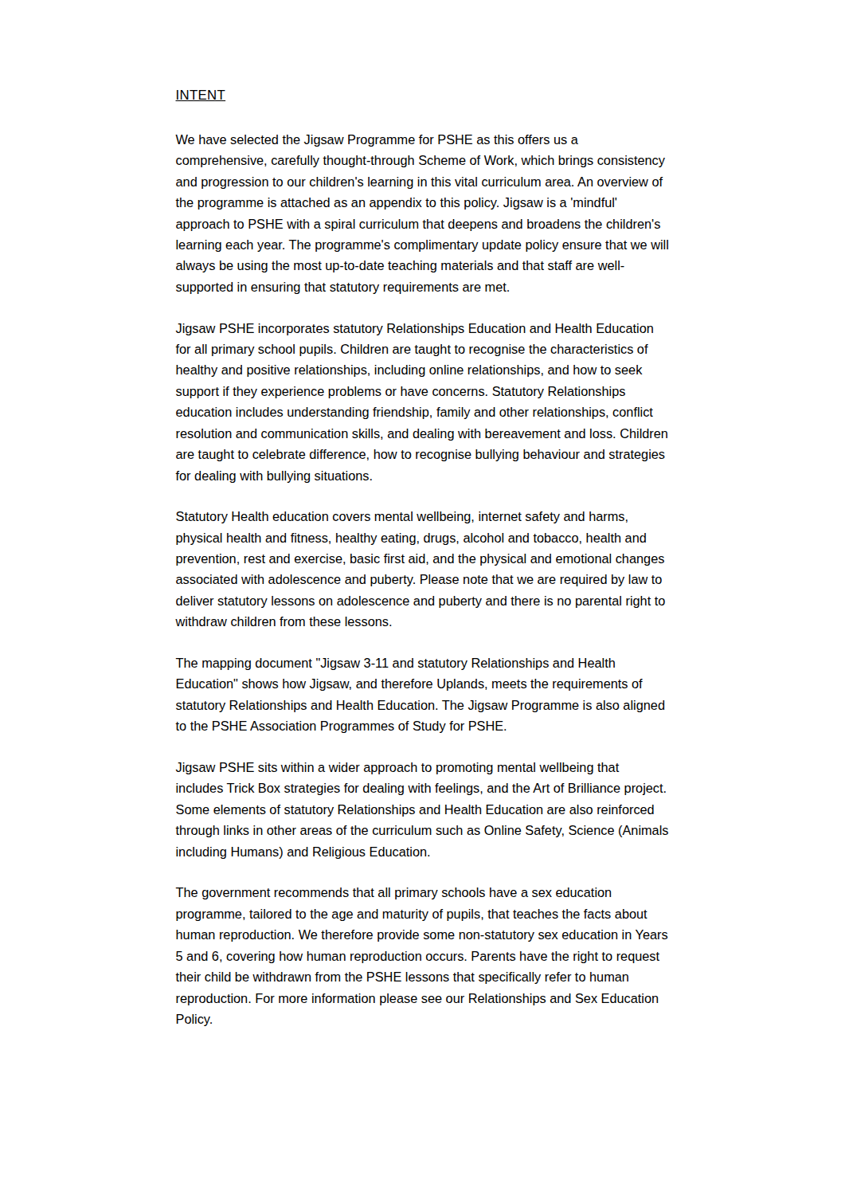INTENT
We have selected the Jigsaw Programme for PSHE as this offers us a comprehensive, carefully thought-through Scheme of Work, which brings consistency and progression to our children's learning in this vital curriculum area. An overview of the programme is attached as an appendix to this policy. Jigsaw is a 'mindful' approach to PSHE with a spiral curriculum that deepens and broadens the children's learning each year. The programme's complimentary update policy ensure that we will always be using the most up-to-date teaching materials and that staff are well-supported in ensuring that statutory requirements are met.
Jigsaw PSHE incorporates statutory Relationships Education and Health Education for all primary school pupils. Children are taught to recognise the characteristics of healthy and positive relationships, including online relationships, and how to seek support if they experience problems or have concerns. Statutory Relationships education includes understanding friendship, family and other relationships, conflict resolution and communication skills, and dealing with bereavement and loss. Children are taught to celebrate difference, how to recognise bullying behaviour and strategies for dealing with bullying situations.
Statutory Health education covers mental wellbeing, internet safety and harms, physical health and fitness, healthy eating, drugs, alcohol and tobacco, health and prevention, rest and exercise, basic first aid, and the physical and emotional changes associated with adolescence and puberty. Please note that we are required by law to deliver statutory lessons on adolescence and puberty and there is no parental right to withdraw children from these lessons.
The mapping document "Jigsaw 3-11 and statutory Relationships and Health Education" shows how Jigsaw, and therefore Uplands, meets the requirements of statutory Relationships and Health Education. The Jigsaw Programme is also aligned to the PSHE Association Programmes of Study for PSHE.
Jigsaw PSHE sits within a wider approach to promoting mental wellbeing that includes Trick Box strategies for dealing with feelings, and the Art of Brilliance project. Some elements of statutory Relationships and Health Education are also reinforced through links in other areas of the curriculum such as Online Safety, Science (Animals including Humans) and Religious Education.
The government recommends that all primary schools have a sex education programme, tailored to the age and maturity of pupils, that teaches the facts about human reproduction. We therefore provide some non-statutory sex education in Years 5 and 6, covering how human reproduction occurs. Parents have the right to request their child be withdrawn from the PSHE lessons that specifically refer to human reproduction. For more information please see our Relationships and Sex Education Policy.